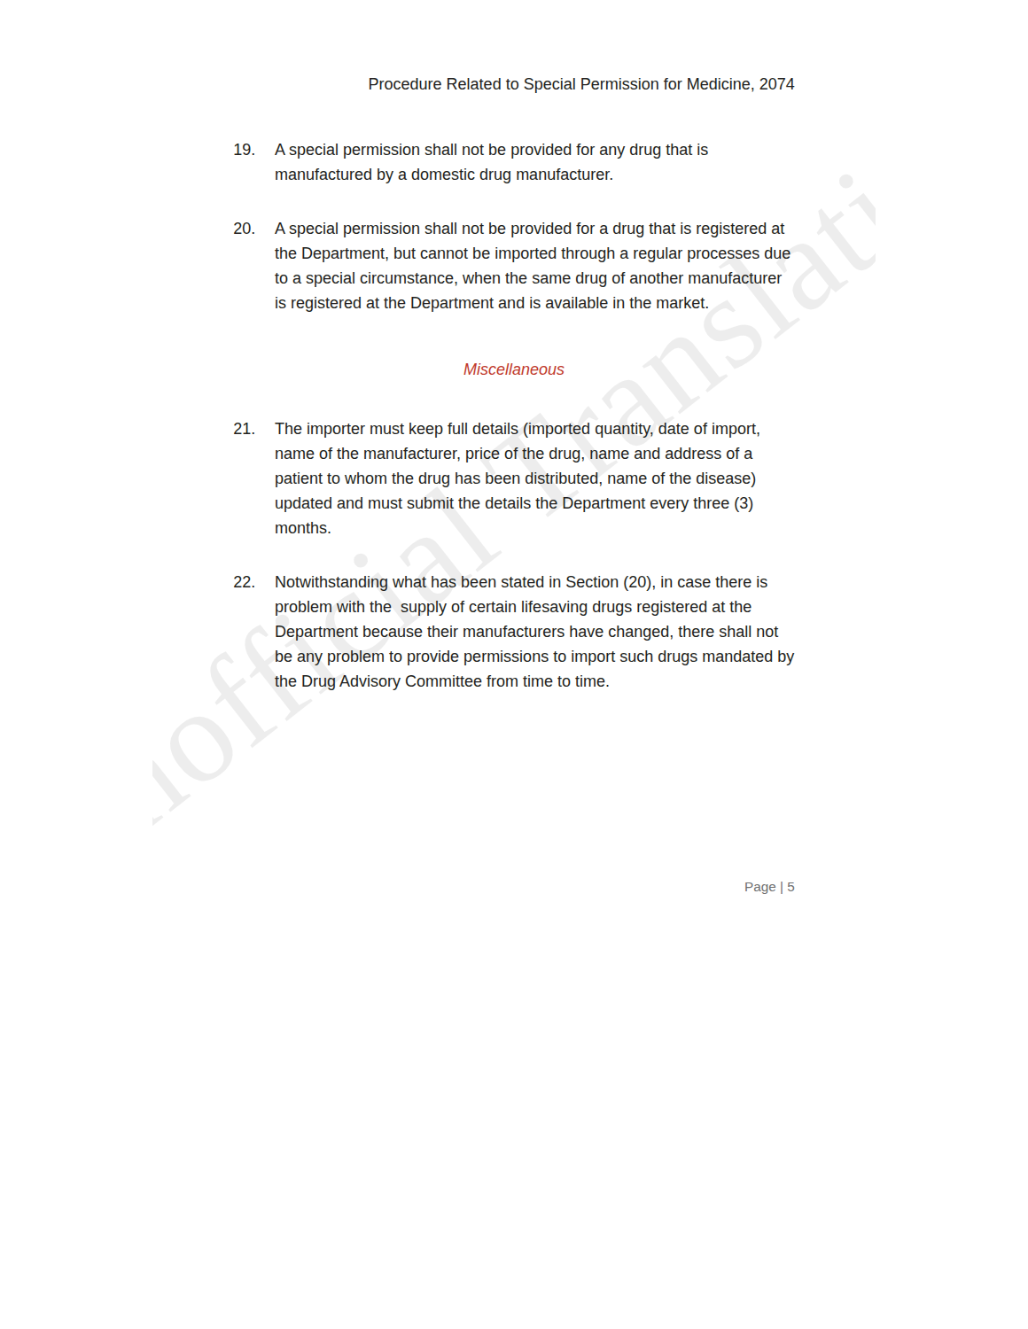Unofficial Translation
Procedure Related to Special Permission for Medicine, 2074
19. A special permission shall not be provided for any drug that is manufactured by a domestic drug manufacturer.
20. A special permission shall not be provided for a drug that is registered at the Department, but cannot be imported through a regular processes due to a special circumstance, when the same drug of another manufacturer is registered at the Department and is available in the market.
Miscellaneous
21. The importer must keep full details (imported quantity, date of import, name of the manufacturer, price of the drug, name and address of a patient to whom the drug has been distributed, name of the disease) updated and must submit the details the Department every three (3) months.
22. Notwithstanding what has been stated in Section (20), in case there is problem with the supply of certain lifesaving drugs registered at the Department because their manufacturers have changed, there shall not be any problem to provide permissions to import such drugs mandated by the Drug Advisory Committee from time to time.
Page | 5